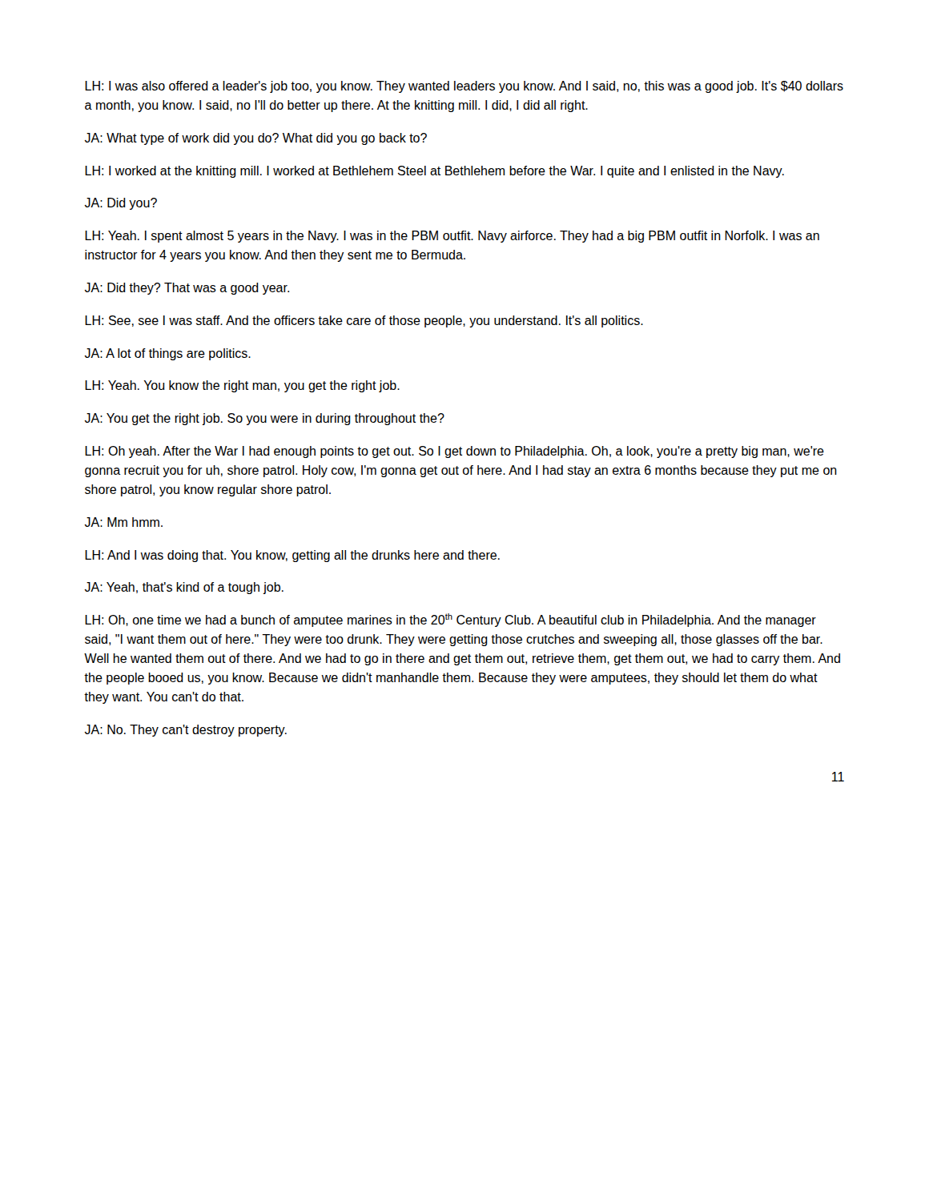LH: I was also offered a leader's job too, you know. They wanted leaders you know. And I said, no, this was a good job. It's $40 dollars a month, you know. I said, no I'll do better up there. At the knitting mill. I did, I did all right.
JA: What type of work did you do? What did you go back to?
LH: I worked at the knitting mill. I worked at Bethlehem Steel at Bethlehem before the War. I quite and I enlisted in the Navy.
JA: Did you?
LH: Yeah. I spent almost 5 years in the Navy. I was in the PBM outfit. Navy airforce. They had a big PBM outfit in Norfolk. I was an instructor for 4 years you know. And then they sent me to Bermuda.
JA: Did they? That was a good year.
LH: See, see I was staff. And the officers take care of those people, you understand. It's all politics.
JA: A lot of things are politics.
LH: Yeah. You know the right man, you get the right job.
JA: You get the right job. So you were in during throughout the?
LH: Oh yeah. After the War I had enough points to get out. So I get down to Philadelphia. Oh, a look, you're a pretty big man, we're gonna recruit you for uh, shore patrol. Holy cow, I'm gonna get out of here. And I had stay an extra 6 months because they put me on shore patrol, you know regular shore patrol.
JA: Mm hmm.
LH: And I was doing that. You know, getting all the drunks here and there.
JA: Yeah, that's kind of a tough job.
LH: Oh, one time we had a bunch of amputee marines in the 20th Century Club. A beautiful club in Philadelphia. And the manager said, "I want them out of here." They were too drunk. They were getting those crutches and sweeping all, those glasses off the bar. Well he wanted them out of there. And we had to go in there and get them out, retrieve them, get them out, we had to carry them. And the people booed us, you know. Because we didn't manhandle them. Because they were amputees, they should let them do what they want. You can't do that.
JA: No. They can't destroy property.
11